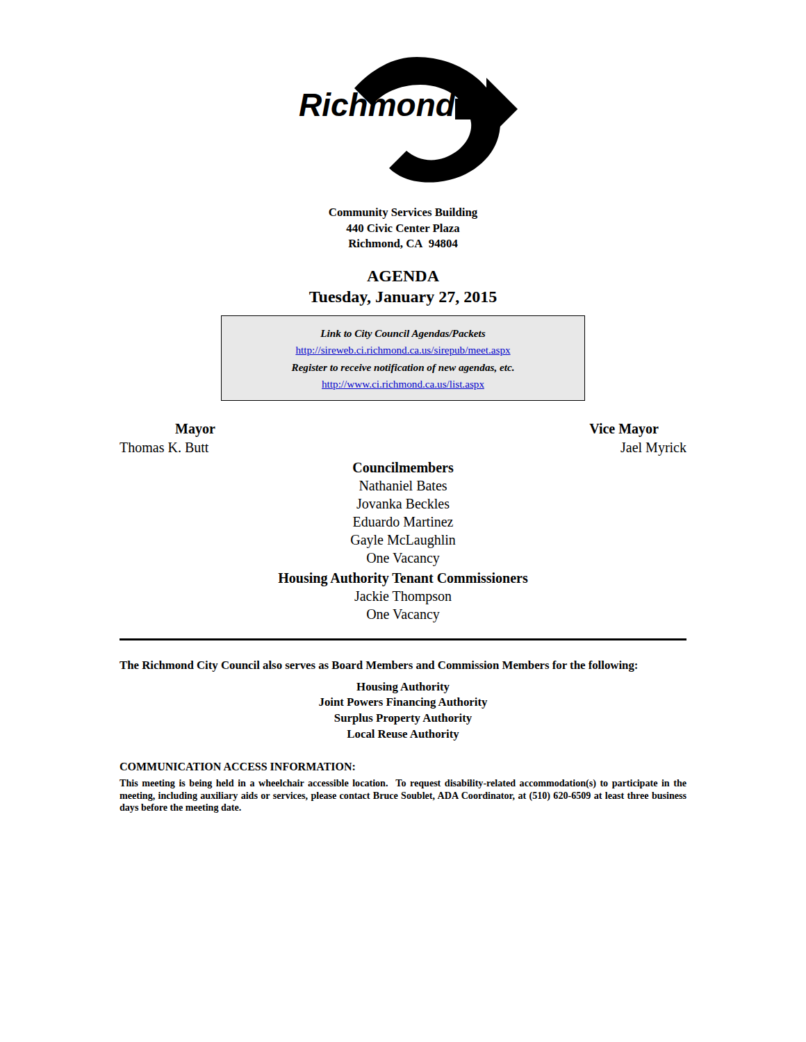Richmond
Community Services Building
440 Civic Center Plaza
Richmond, CA 94804
AGENDA
Tuesday, January 27, 2015
Link to City Council Agendas/Packets
http://sireweb.ci.richmond.ca.us/sirepub/meet.aspx
Register to receive notification of new agendas, etc.
http://www.ci.richmond.ca.us/list.aspx
Mayor Vice Mayor
Thomas K. Butt Jael Myrick
Councilmembers
Nathaniel Bates
Jovanka Beckles
Eduardo Martinez
Gayle McLaughlin
One Vacancy
Housing Authority Tenant Commissioners
Jackie Thompson
One Vacancy
The Richmond City Council also serves as Board Members and Commission Members for the following:
Housing Authority
Joint Powers Financing Authority
Surplus Property Authority
Local Reuse Authority
COMMUNICATION ACCESS INFORMATION:
This meeting is being held in a wheelchair accessible location. To request disability-related accommodation(s) to participate in the meeting, including auxiliary aids or services, please contact Bruce Soublet, ADA Coordinator, at (510) 620-6509 at least three business days before the meeting date.